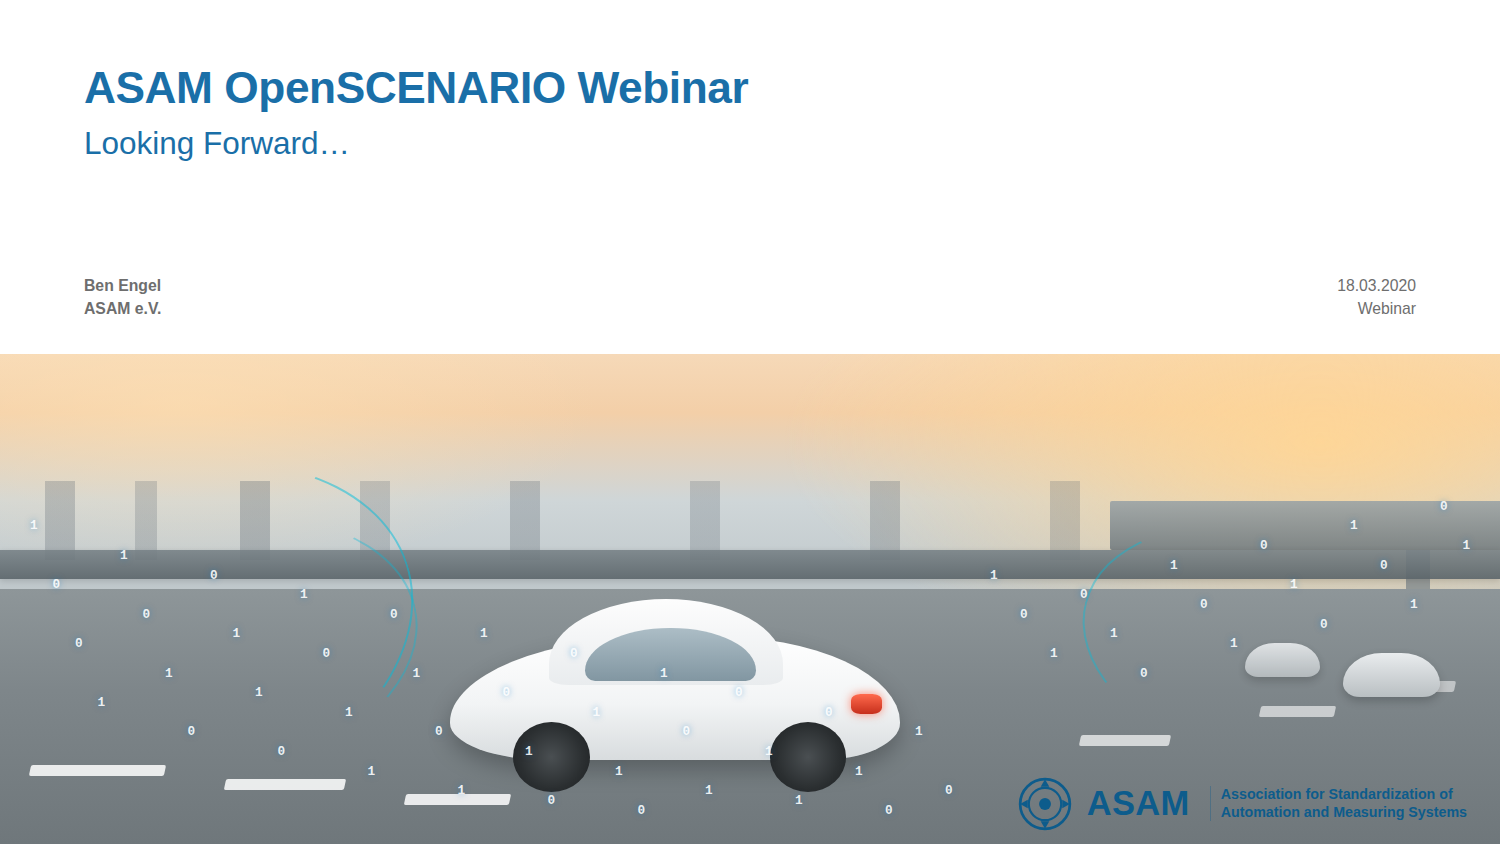ASAM OpenSCENARIO Webinar
Looking Forward…
Ben Engel
ASAM e.V.
18.03.2020
Webinar
1 0 0 1 1 0 1 0 0 1 1 0 1 0 1 1 0 1 0 1 1 0 1 0 0 1 1 0 1 0 1 0 1 1 0 1 0 1 0 1 0 1 0 1 0 1 0 1 0 1 0 1 0 1 0 1
ASAM Association for Standardization of
Automation and Measuring Systems